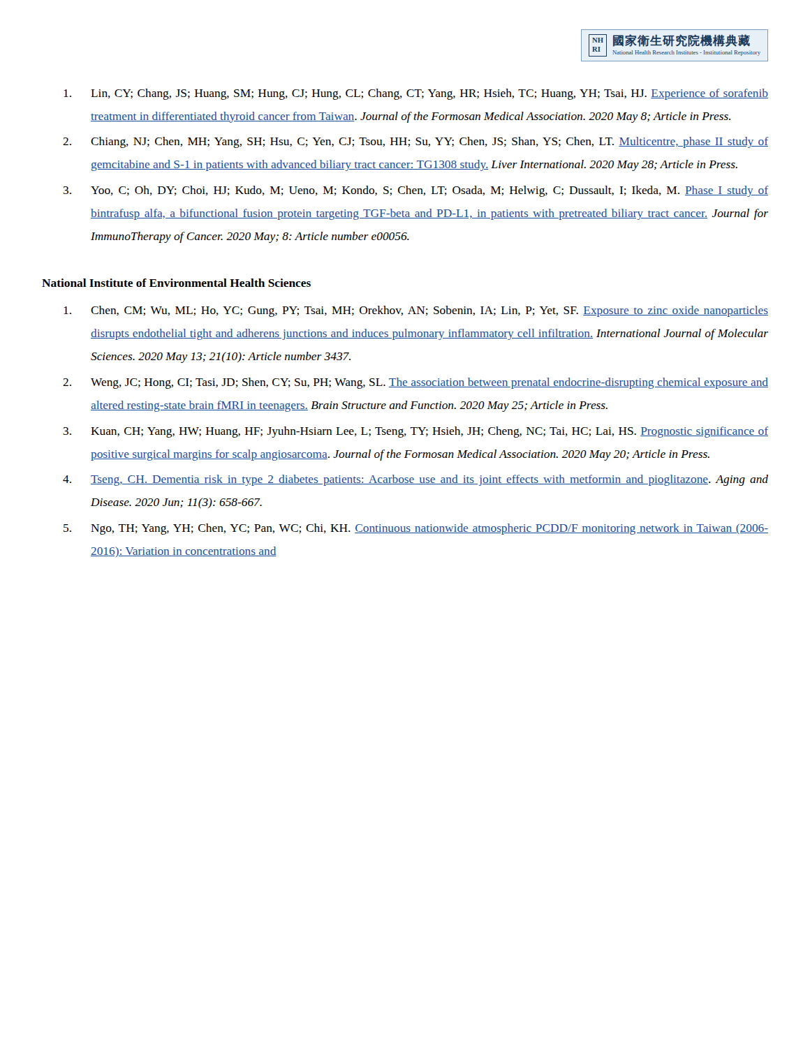NH
RI 國家衛生研究院機構典藏 National Health Research Institutes - Institutional Repository
Lin, CY; Chang, JS; Huang, SM; Hung, CJ; Hung, CL; Chang, CT; Yang, HR; Hsieh, TC; Huang, YH; Tsai, HJ. Experience of sorafenib treatment in differentiated thyroid cancer from Taiwan. Journal of the Formosan Medical Association. 2020 May 8; Article in Press.
Chiang, NJ; Chen, MH; Yang, SH; Hsu, C; Yen, CJ; Tsou, HH; Su, YY; Chen, JS; Shan, YS; Chen, LT. Multicentre, phase II study of gemcitabine and S-1 in patients with advanced biliary tract cancer: TG1308 study. Liver International. 2020 May 28; Article in Press.
Yoo, C; Oh, DY; Choi, HJ; Kudo, M; Ueno, M; Kondo, S; Chen, LT; Osada, M; Helwig, C; Dussault, I; Ikeda, M. Phase I study of bintrafusp alfa, a bifunctional fusion protein targeting TGF-beta and PD-L1, in patients with pretreated biliary tract cancer. Journal for ImmunoTherapy of Cancer. 2020 May; 8: Article number e00056.
National Institute of Environmental Health Sciences
Chen, CM; Wu, ML; Ho, YC; Gung, PY; Tsai, MH; Orekhov, AN; Sobenin, IA; Lin, P; Yet, SF. Exposure to zinc oxide nanoparticles disrupts endothelial tight and adherens junctions and induces pulmonary inflammatory cell infiltration. International Journal of Molecular Sciences. 2020 May 13; 21(10): Article number 3437.
Weng, JC; Hong, CI; Tasi, JD; Shen, CY; Su, PH; Wang, SL. The association between prenatal endocrine-disrupting chemical exposure and altered resting-state brain fMRI in teenagers. Brain Structure and Function. 2020 May 25; Article in Press.
Kuan, CH; Yang, HW; Huang, HF; Jyuhn-Hsiarn Lee, L; Tseng, TY; Hsieh, JH; Cheng, NC; Tai, HC; Lai, HS. Prognostic significance of positive surgical margins for scalp angiosarcoma. Journal of the Formosan Medical Association. 2020 May 20; Article in Press.
Tseng, CH. Dementia risk in type 2 diabetes patients: Acarbose use and its joint effects with metformin and pioglitazone. Aging and Disease. 2020 Jun; 11(3): 658-667.
Ngo, TH; Yang, YH; Chen, YC; Pan, WC; Chi, KH. Continuous nationwide atmospheric PCDD/F monitoring network in Taiwan (2006-2016): Variation in concentrations and